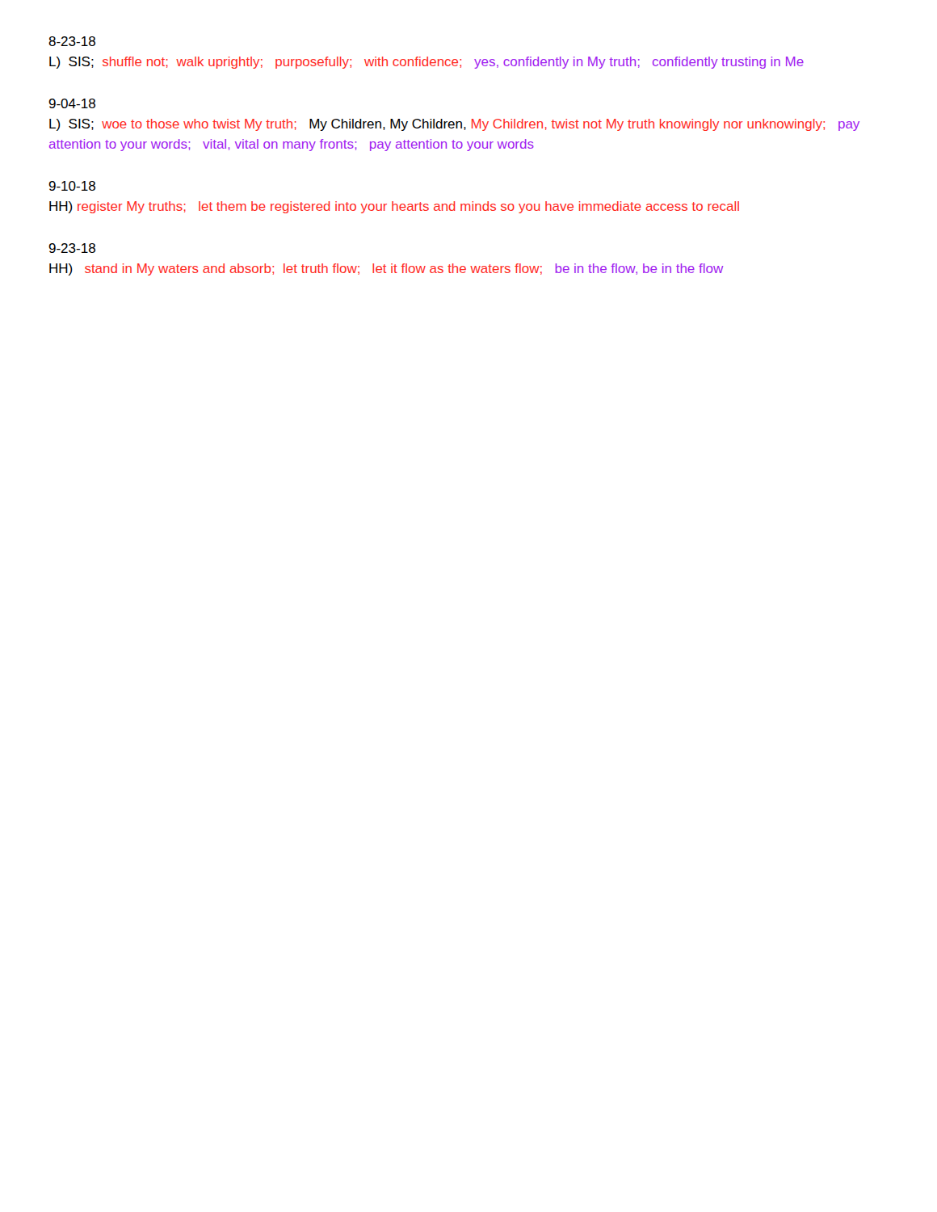8-23-18
L) SIS; shuffle not; walk uprightly; purposefully; with confidence; yes, confidently in My truth; confidently trusting in Me
9-04-18
L) SIS; woe to those who twist My truth; My Children, My Children, My Children, twist not My truth knowingly nor unknowingly; pay attention to your words; vital, vital on many fronts; pay attention to your words
9-10-18
HH) register My truths; let them be registered into your hearts and minds so you have immediate access to recall
9-23-18
HH) stand in My waters and absorb; let truth flow; let it flow as the waters flow; be in the flow, be in the flow